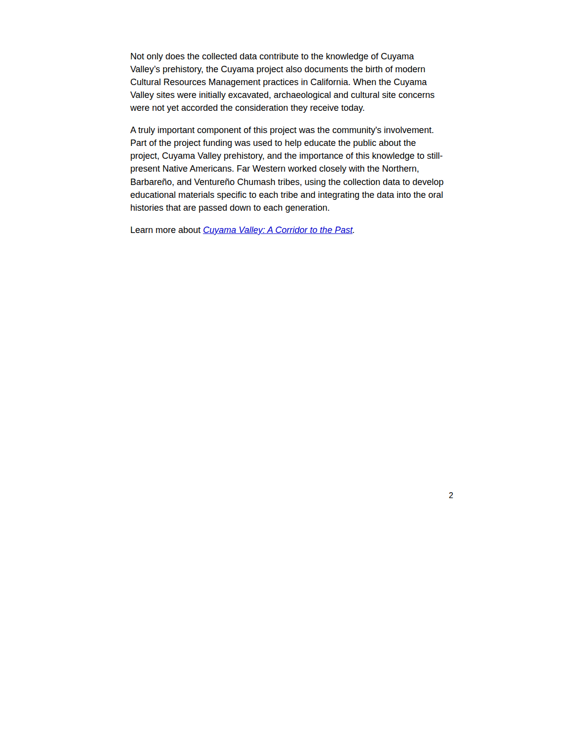Not only does the collected data contribute to the knowledge of Cuyama Valley’s prehistory, the Cuyama project also documents the birth of modern Cultural Resources Management practices in California. When the Cuyama Valley sites were initially excavated, archaeological and cultural site concerns were not yet accorded the consideration they receive today.
A truly important component of this project was the community's involvement. Part of the project funding was used to help educate the public about the project, Cuyama Valley prehistory, and the importance of this knowledge to still-present Native Americans. Far Western worked closely with the Northern, Barbareño, and Ventureño Chumash tribes, using the collection data to develop educational materials specific to each tribe and integrating the data into the oral histories that are passed down to each generation.
Learn more about Cuyama Valley: A Corridor to the Past.
2